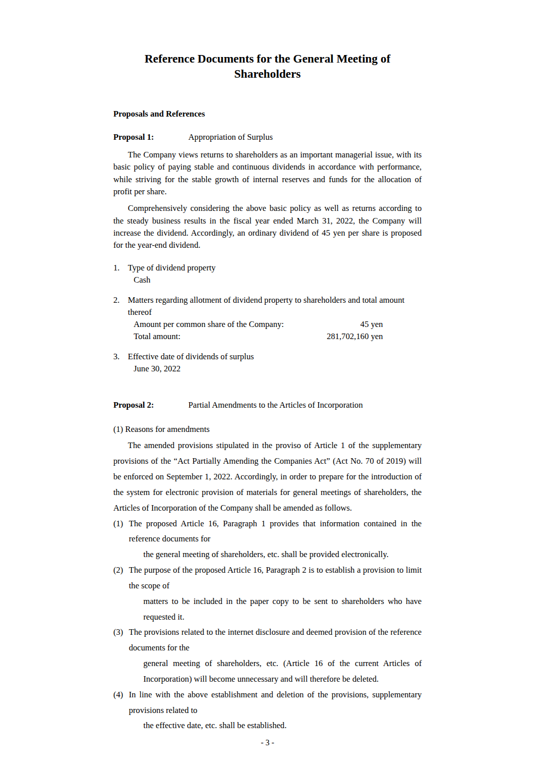Reference Documents for the General Meeting of Shareholders
Proposals and References
Proposal 1: Appropriation of Surplus
The Company views returns to shareholders as an important managerial issue, with its basic policy of paying stable and continuous dividends in accordance with performance, while striving for the stable growth of internal reserves and funds for the allocation of profit per share.
Comprehensively considering the above basic policy as well as returns according to the steady business results in the fiscal year ended March 31, 2022, the Company will increase the dividend. Accordingly, an ordinary dividend of 45 yen per share is proposed for the year-end dividend.
1. Type of dividend property
Cash
2. Matters regarding allotment of dividend property to shareholders and total amount thereof
Amount per common share of the Company: 45 yen
Total amount: 281,702,160 yen
3. Effective date of dividends of surplus
June 30, 2022
Proposal 2: Partial Amendments to the Articles of Incorporation
(1) Reasons for amendments
The amended provisions stipulated in the proviso of Article 1 of the supplementary provisions of the “Act Partially Amending the Companies Act” (Act No. 70 of 2019) will be enforced on September 1, 2022. Accordingly, in order to prepare for the introduction of the system for electronic provision of materials for general meetings of shareholders, the Articles of Incorporation of the Company shall be amended as follows.
(1) The proposed Article 16, Paragraph 1 provides that information contained in the reference documents for the general meeting of shareholders, etc. shall be provided electronically.
(2) The purpose of the proposed Article 16, Paragraph 2 is to establish a provision to limit the scope of matters to be included in the paper copy to be sent to shareholders who have requested it.
(3) The provisions related to the internet disclosure and deemed provision of the reference documents for the general meeting of shareholders, etc. (Article 16 of the current Articles of Incorporation) will become unnecessary and will therefore be deleted.
(4) In line with the above establishment and deletion of the provisions, supplementary provisions related to the effective date, etc. shall be established.
- 3 -